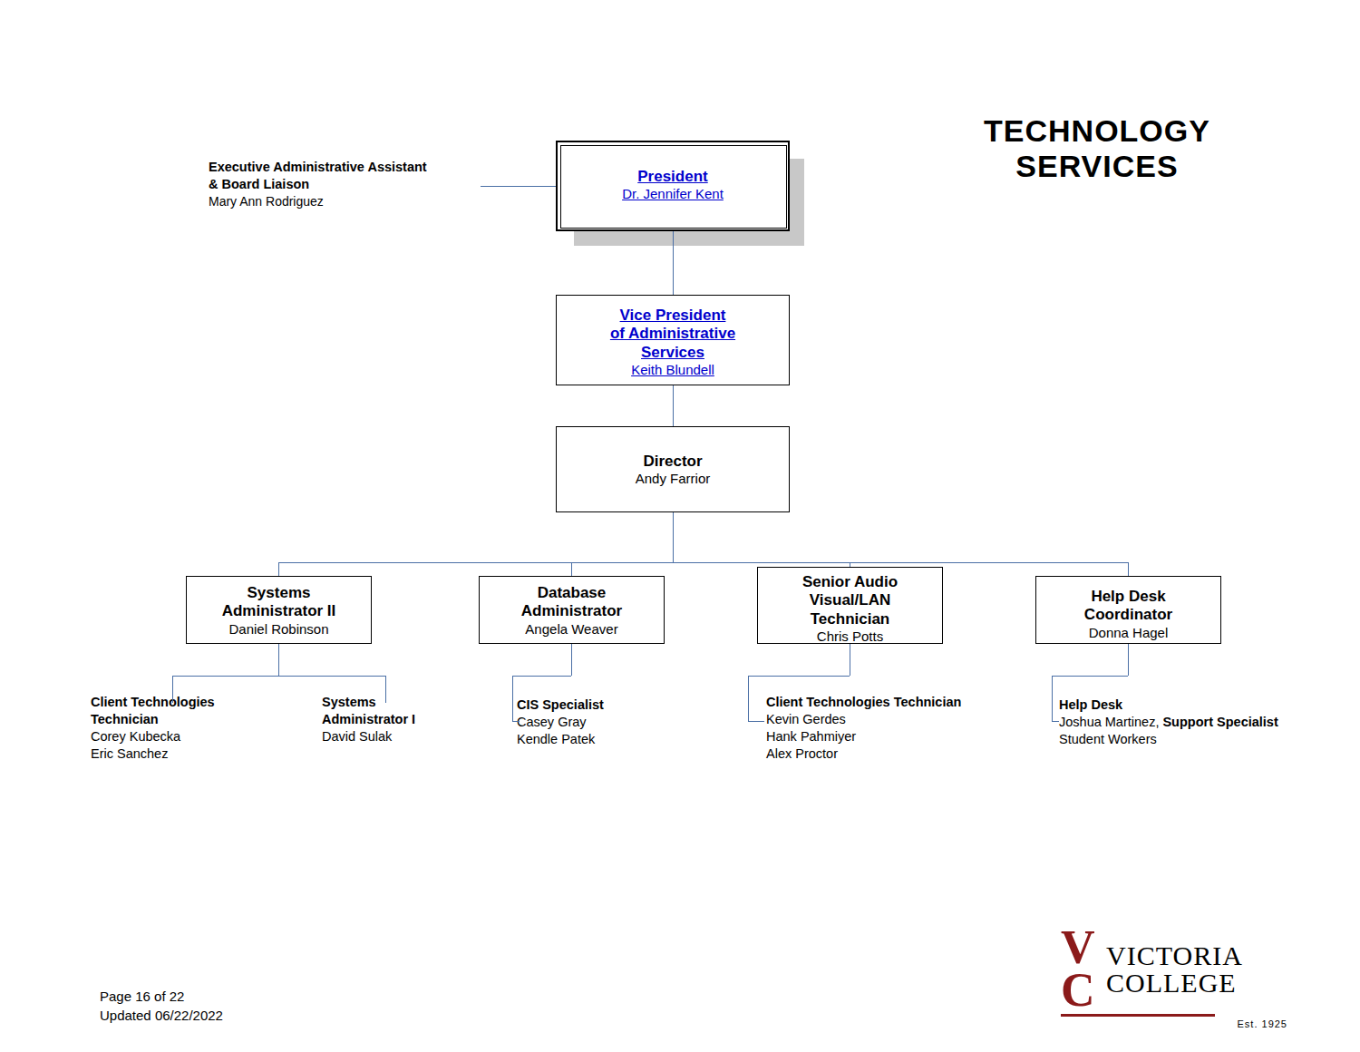TECHNOLOGY
SERVICES
Executive Administrative Assistant
& Board Liaison
Mary Ann Rodriguez
President
Dr. Jennifer Kent
Vice President
of Administrative
Services
Keith Blundell
Director
Andy Farrior
Systems
Administrator II
Daniel Robinson
Database
Administrator
Angela Weaver
Senior Audio
Visual/LAN
Technician
Chris Potts
Help Desk
Coordinator
Donna Hagel
Client Technologies
Technician
Corey Kubecka
Eric Sanchez
Systems
Administrator I
David Sulak
CIS Specialist
Casey Gray
Kendle Patek
Client Technologies Technician
Kevin Gerdes
Hank Pahmiyer
Alex Proctor
Help Desk
Joshua Martinez, Support Specialist
Student Workers
Page 16 of 22
Updated 06/22/2022
V
C VICTORIA
COLLEGE
Est. 1925